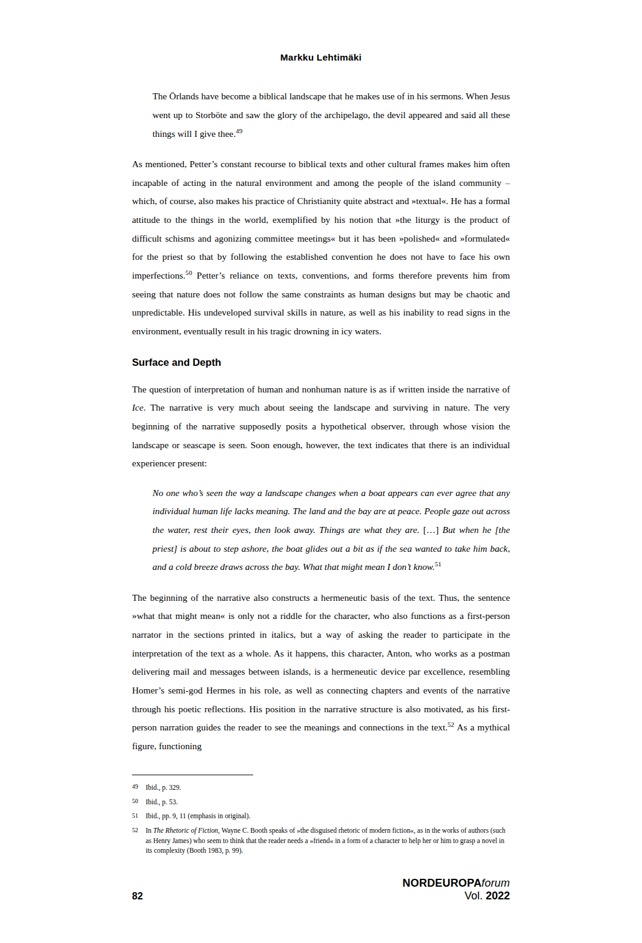Markku Lehtimäki
The Örlands have become a biblical landscape that he makes use of in his sermons. When Jesus went up to Storböte and saw the glory of the archipelago, the devil appeared and said all these things will I give thee.49
As mentioned, Petter’s constant recourse to biblical texts and other cultural frames makes him often incapable of acting in the natural environment and among the people of the island community – which, of course, also makes his practice of Christianity quite abstract and »textual«. He has a formal attitude to the things in the world, exemplified by his notion that »the liturgy is the product of difficult schisms and agonizing committee meetings« but it has been »polished« and »formulated« for the priest so that by following the established convention he does not have to face his own imperfections.50 Petter’s reliance on texts, conventions, and forms therefore prevents him from seeing that nature does not follow the same constraints as human designs but may be chaotic and unpredictable. His undeveloped survival skills in nature, as well as his inability to read signs in the environment, eventually result in his tragic drowning in icy waters.
Surface and Depth
The question of interpretation of human and nonhuman nature is as if written inside the narrative of Ice. The narrative is very much about seeing the landscape and surviving in nature. The very beginning of the narrative supposedly posits a hypothetical observer, through whose vision the landscape or seascape is seen. Soon enough, however, the text indicates that there is an individual experiencer present:
No one who’s seen the way a landscape changes when a boat appears can ever agree that any individual human life lacks meaning. The land and the bay are at peace. People gaze out across the water, rest their eyes, then look away. Things are what they are. […] But when he [the priest] is about to step ashore, the boat glides out a bit as if the sea wanted to take him back, and a cold breeze draws across the bay. What that might mean I don’t know.51
The beginning of the narrative also constructs a hermeneutic basis of the text. Thus, the sentence »what that might mean« is only not a riddle for the character, who also functions as a first-person narrator in the sections printed in italics, but a way of asking the reader to participate in the interpretation of the text as a whole. As it happens, this character, Anton, who works as a postman delivering mail and messages between islands, is a hermeneutic device par excellence, resembling Homer’s semi-god Hermes in his role, as well as connecting chapters and events of the narrative through his poetic reflections. His position in the narrative structure is also motivated, as his first-person narration guides the reader to see the meanings and connections in the text.52 As a mythical figure, functioning
49 Ibid., p. 329.
50 Ibid., p. 53.
51 Ibid., pp. 9, 11 (emphasis in original).
52 In The Rhetoric of Fiction, Wayne C. Booth speaks of »the disguised rhetoric of modern fiction«, as in the works of authors (such as Henry James) who seem to think that the reader needs a »friend« in a form of a character to help her or him to grasp a novel in its complexity (Booth 1983, p. 99).
82
NORDEUROPA forum
Vol. 2022